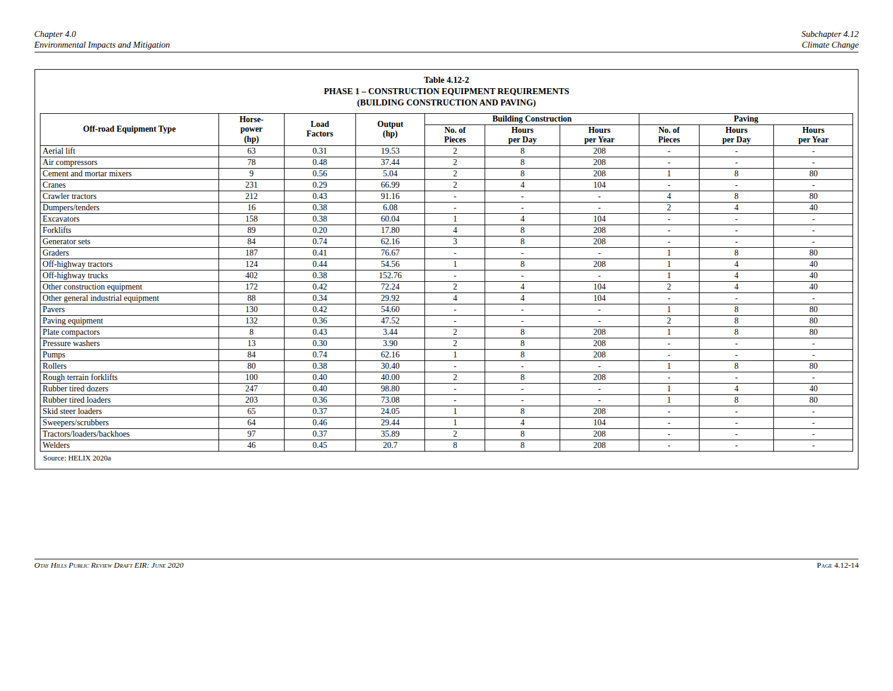Chapter 4.0
Environmental Impacts and Mitigation
Subchapter 4.12
Climate Change
Table 4.12-2
PHASE 1 – CONSTRUCTION EQUIPMENT REQUIREMENTS
(BUILDING CONSTRUCTION AND PAVING)
| Off-road Equipment Type | Horse- power (hp) | Load Factors | Output (hp) | Building Construction | Paving |
| --- | --- | --- | --- | --- | --- |
| No. of Pieces | Hours per Day | Hours per Year | No. of Pieces | Hours per Day | Hours per Year |
| Aerial lift | 63 | 0.31 | 19.53 | 2 | 8 | 208 | - | - | - |
| Air compressors | 78 | 0.48 | 37.44 | 2 | 8 | 208 | - | - | - |
| Cement and mortar mixers | 9 | 0.56 | 5.04 | 2 | 8 | 208 | 1 | 8 | 80 |
| Cranes | 231 | 0.29 | 66.99 | 2 | 4 | 104 | - | - | - |
| Crawler tractors | 212 | 0.43 | 91.16 | - | - | - | 4 | 8 | 80 |
| Dumpers/tenders | 16 | 0.38 | 6.08 | - | - | - | 2 | 4 | 40 |
| Excavators | 158 | 0.38 | 60.04 | 1 | 4 | 104 | - | - | - |
| Forklifts | 89 | 0.20 | 17.80 | 4 | 8 | 208 | - | - | - |
| Generator sets | 84 | 0.74 | 62.16 | 3 | 8 | 208 | - | - | - |
| Graders | 187 | 0.41 | 76.67 | - | - | - | 1 | 8 | 80 |
| Off-highway tractors | 124 | 0.44 | 54.56 | 1 | 8 | 208 | 1 | 4 | 40 |
| Off-highway trucks | 402 | 0.38 | 152.76 | - | - | - | 1 | 4 | 40 |
| Other construction equipment | 172 | 0.42 | 72.24 | 2 | 4 | 104 | 2 | 4 | 40 |
| Other general industrial equipment | 88 | 0.34 | 29.92 | 4 | 4 | 104 | - | - | - |
| Pavers | 130 | 0.42 | 54.60 | - | - | - | 1 | 8 | 80 |
| Paving equipment | 132 | 0.36 | 47.52 | - | - | - | 2 | 8 | 80 |
| Plate compactors | 8 | 0.43 | 3.44 | 2 | 8 | 208 | 1 | 8 | 80 |
| Pressure washers | 13 | 0.30 | 3.90 | 2 | 8 | 208 | - | - | - |
| Pumps | 84 | 0.74 | 62.16 | 1 | 8 | 208 | - | - | - |
| Rollers | 80 | 0.38 | 30.40 | - | - | - | 1 | 8 | 80 |
| Rough terrain forklifts | 100 | 0.40 | 40.00 | 2 | 8 | 208 | - | - | - |
| Rubber tired dozers | 247 | 0.40 | 98.80 | - | - | - | 1 | 4 | 40 |
| Rubber tired loaders | 203 | 0.36 | 73.08 | - | - | - | 1 | 8 | 80 |
| Skid steer loaders | 65 | 0.37 | 24.05 | 1 | 8 | 208 | - | - | - |
| Sweepers/scrubbers | 64 | 0.46 | 29.44 | 1 | 4 | 104 | - | - | - |
| Tractors/loaders/backhoes | 97 | 0.37 | 35.89 | 2 | 8 | 208 | - | - | - |
| Welders | 46 | 0.45 | 20.7 | 8 | 8 | 208 | - | - | - |
Source: HELIX 2020a
Otay Hills Public Review Draft EIR: June 2020
Page 4.12-14